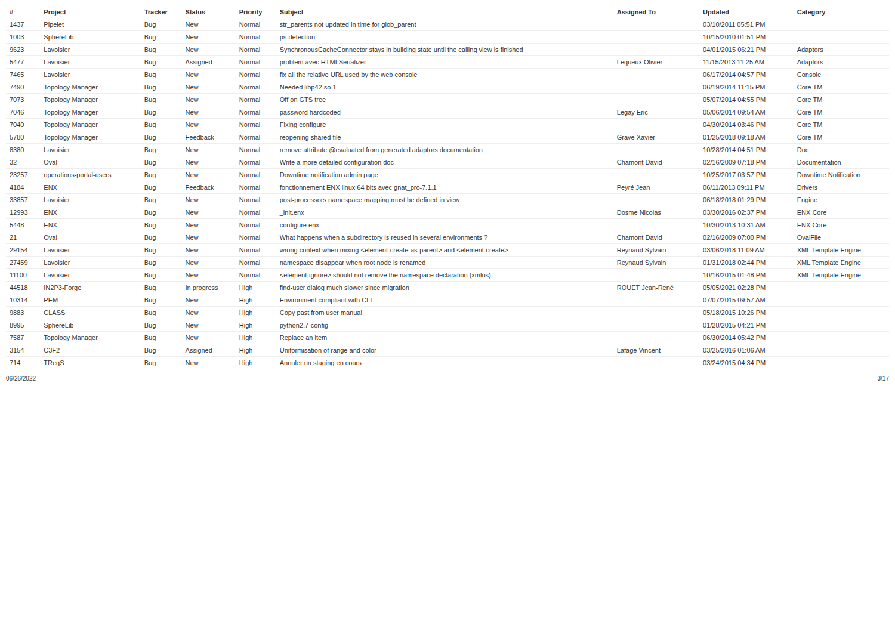| # | Project | Tracker | Status | Priority | Subject | Assigned To | Updated | Category |
| --- | --- | --- | --- | --- | --- | --- | --- | --- |
| 1437 | Pipelet | Bug | New | Normal | str_parents not updated in time for glob_parent | | 03/10/2011 05:51 PM | |
| 1003 | SphereLib | Bug | New | Normal | ps detection | | 10/15/2010 01:51 PM | |
| 9623 | Lavoisier | Bug | New | Normal | SynchronousCacheConnector stays in building state until the calling view is finished | | 04/01/2015 06:21 PM | Adaptors |
| 5477 | Lavoisier | Bug | Assigned | Normal | problem avec HTMLSerializer | Lequeux Olivier | 11/15/2013 11:25 AM | Adaptors |
| 7465 | Lavoisier | Bug | New | Normal | fix all the relative URL used by the web console | | 06/17/2014 04:57 PM | Console |
| 7490 | Topology Manager | Bug | New | Normal | Needed libp42.so.1 | | 06/19/2014 11:15 PM | Core TM |
| 7073 | Topology Manager | Bug | New | Normal | Off on GTS tree | | 05/07/2014 04:55 PM | Core TM |
| 7046 | Topology Manager | Bug | New | Normal | password hardcoded | Legay Eric | 05/06/2014 09:54 AM | Core TM |
| 7040 | Topology Manager | Bug | New | Normal | Fixing configure | | 04/30/2014 03:46 PM | Core TM |
| 5780 | Topology Manager | Bug | Feedback | Normal | reopening shared file | Grave Xavier | 01/25/2018 09:18 AM | Core TM |
| 8380 | Lavoisier | Bug | New | Normal | remove attribute @evaluated from generated adaptors documentation | | 10/28/2014 04:51 PM | Doc |
| 32 | Oval | Bug | New | Normal | Write a more detailed configuration doc | Chamont David | 02/16/2009 07:18 PM | Documentation |
| 23257 | operations-portal-users | Bug | New | Normal | Downtime notification admin page | | 10/25/2017 03:57 PM | Downtime Notification |
| 4184 | ENX | Bug | Feedback | Normal | fonctionnement ENX linux 64 bits avec gnat_pro-7.1.1 | Peyré Jean | 06/11/2013 09:11 PM | Drivers |
| 33857 | Lavoisier | Bug | New | Normal | post-processors namespace mapping must be defined in view | | 06/18/2018 01:29 PM | Engine |
| 12993 | ENX | Bug | New | Normal | _init.enx | Dosme Nicolas | 03/30/2016 02:37 PM | ENX Core |
| 5448 | ENX | Bug | New | Normal | configure enx | | 10/30/2013 10:31 AM | ENX Core |
| 21 | Oval | Bug | New | Normal | What happens when a subdirectory is reused in several environments ? | Chamont David | 02/16/2009 07:00 PM | OvalFile |
| 29154 | Lavoisier | Bug | New | Normal | wrong context when mixing <element-create-as-parent> and <element-create> | Reynaud Sylvain | 03/06/2018 11:09 AM | XML Template Engine |
| 27459 | Lavoisier | Bug | New | Normal | namespace disappear when root node is renamed | Reynaud Sylvain | 01/31/2018 02:44 PM | XML Template Engine |
| 11100 | Lavoisier | Bug | New | Normal | <element-ignore> should not remove the namespace declaration (xmlns) | | 10/16/2015 01:48 PM | XML Template Engine |
| 44518 | IN2P3-Forge | Bug | In progress | High | find-user dialog much slower since migration | ROUET Jean-René | 05/05/2021 02:28 PM | |
| 10314 | PEM | Bug | New | High | Environment compliant with CLI | | 07/07/2015 09:57 AM | |
| 9883 | CLASS | Bug | New | High | Copy past from user manual | | 05/18/2015 10:26 PM | |
| 8995 | SphereLib | Bug | New | High | python2.7-config | | 01/28/2015 04:21 PM | |
| 7587 | Topology Manager | Bug | New | High | Replace an item | | 06/30/2014 05:42 PM | |
| 3154 | C3F2 | Bug | Assigned | High | Uniformisation of range and color | Lafage Vincent | 03/25/2016 01:06 AM | |
| 714 | TReqS | Bug | New | High | Annuler un staging en cours | | 03/24/2015 04:34 PM | |
06/26/2022 3/17